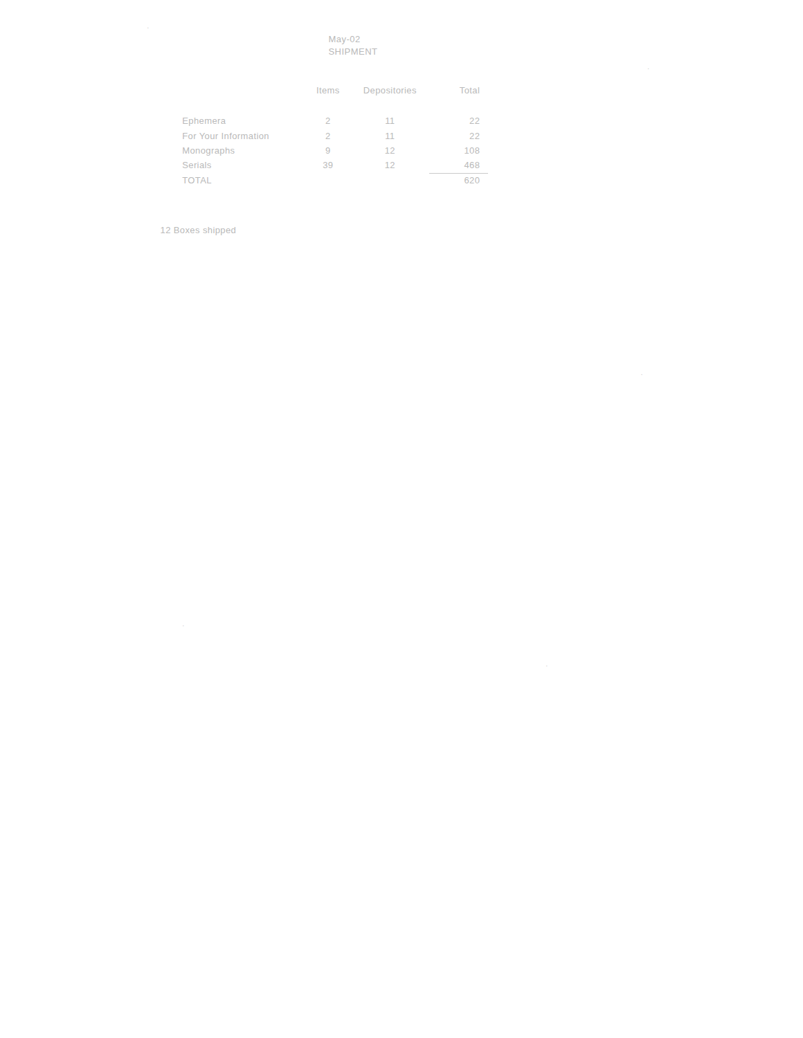. . . . .
May-02
SHIPMENT
| | Items | Depositories | Total |
| --- | --- | --- | --- |
| Ephemera | 2 | 11 | 22 |
| For Your Information | 2 | 11 | 22 |
| Monographs | 9 | 12 | 108 |
| Serials | 39 | 12 | 468 |
| TOTAL | | | 620 |
12 Boxes shipped